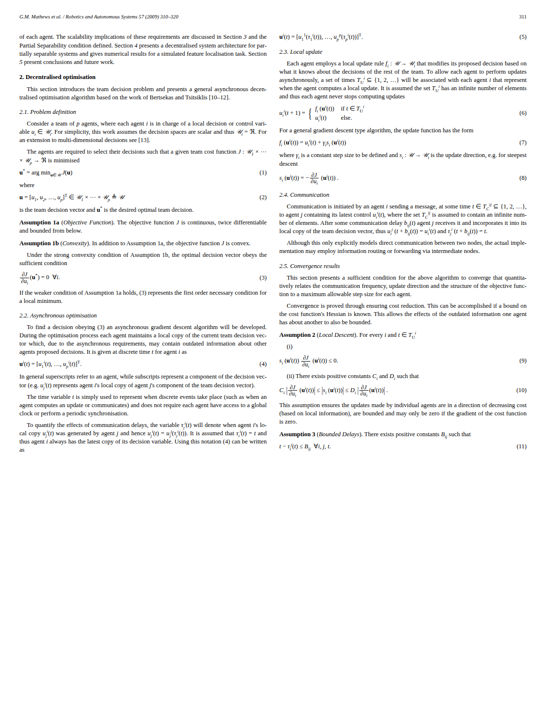G.M. Mathews et al. / Robotics and Autonomous Systems 57 (2009) 310–320 311
of each agent. The scalability implications of these requirements are discussed in Section 3 and the Partial Separability condition defined. Section 4 presents a decentralised system architecture for partially separable systems and gives numerical results for a simulated feature localisation task. Section 5 present conclusions and future work.
2. Decentralised optimisation
This section introduces the team decision problem and presents a general asynchronous decentralised optimisation algorithm based on the work of Bertsekas and Tsitsiklis [10–12].
2.1. Problem definition
Consider a team of p agents, where each agent i is in charge of a local decision or control variable ui ∈ 𝒰i. For simplicity, this work assumes the decision spaces are scalar and thus 𝒰i = ℜ. For an extension to multi-dimensional decisions see [13].
The agents are required to select their decisions such that a given team cost function J : 𝒰1 × ··· × 𝒰p → ℜ is minimised
u* = arg minu∈𝒰 J(u) (1)
where
u = [u1, u2, …, up]T ∈ 𝒰1 × ··· × 𝒰p ≜ 𝒰 (2)
is the team decision vector and u* is the desired optimal team decision.
Assumption 1a (Objective Function). The objective function J is continuous, twice differentiable and bounded from below.
Assumption 1b (Convexity). In addition to Assumption 1a, the objective function J is convex.
Under the strong convexity condition of Assumption 1b, the optimal decision vector obeys the sufficient condition
∂J∂ui(u*) = 0 ∀i. (3)
If the weaker condition of Assumption 1a holds, (3) represents the first order necessary condition for a local minimum.
2.2. Asynchronous optimisation
To find a decision obeying (3) an asynchronous gradient descent algorithm will be developed. During the optimisation process each agent maintains a local copy of the current team decision vector which, due to the asynchronous requirements, may contain outdated information about other agents proposed decisions. It is given at discrete time t for agent i as
ui(t) = [u1i(t), …, upi(t)]T. (4)
In general superscripts refer to an agent, while subscripts represent a component of the decision vector (e.g. uji(t) represents agent i's local copy of agent j's component of the team decision vector).
The time variable t is simply used to represent when discrete events take place (such as when an agent computes an update or communicates) and does not require each agent have access to a global clock or perform a periodic synchronisation.
To quantify the effects of communication delays, the variable τji(t) will denote when agent i's local copy uji(t) was generated by agent j and hence uji(t) = ujj(τji(t)). It is assumed that τii(t) = t and thus agent i always has the latest copy of its decision variable. Using this notation (4) can be written as
ui(t) = [u11(τ1i(t)), …, upp(τpi(t))]T. (5)
2.3. Local update
Each agent employs a local update rule fi : 𝒰 → 𝒰i that modifies its proposed decision based on what it knows about the decisions of the rest of the team. To allow each agent to perform updates asynchronously, a set of times TUi ⊆ {1, 2, …} will be associated with each agent i that represent when the agent computes a local update. It is assumed the set TUi has an infinite number of elements and thus each agent never stops computing updates
uii(t + 1) = { fi (ui(t)) if t ∈ TUi uii(t) else. (6)
For a general gradient descent type algorithm, the update function has the form
fi (ui(t)) = uii(t) + γisi (ui(t)) (7)
where γi is a constant step size to be defined and si : 𝒰 → 𝒰i is the update direction, e.g. for steepest descent
si (ui(t)) = −∂J∂ui (ui(t)) . (8)
2.4. Communication
Communication is initiated by an agent i sending a message, at some time t ∈ TCij ⊆ {1, 2, …}, to agent j containing its latest control uii(t), where the set TCij is assumed to contain an infinite number of elements. After some communication delay bij(t) agent j receives it and incorporates it into its local copy of the team decision vector, thus uij (t + bij(t)) = uii(t) and τji (t + bij(t)) = t.
Although this only explicitly models direct communication between two nodes, the actual implementation may employ information routing or forwarding via intermediate nodes.
2.5. Convergence results
This section presents a sufficient condition for the above algorithm to converge that quantitatively relates the communication frequency, update direction and the structure of the objective function to a maximum allowable step size for each agent.
Convergence is proved through ensuring cost reduction. This can be accomplished if a bound on the cost function's Hessian is known. This allows the effects of the outdated information one agent has about another to also be bounded.
Assumption 2 (Local Descent). For every i and t ∈ TUi
(i)
si (ui(t)) ∂J∂ui (ui(t)) ≤ 0. (9)
(ii) There exists positive constants Ci and Di such that
Ci |∂J∂ui (ui(t))| ≤ |si (ui(t))| ≤ Di |∂J∂ui(ui(t))| . (10)
This assumption ensures the updates made by individual agents are in a direction of decreasing cost (based on local information), are bounded and may only be zero if the gradient of the cost function is zero.
Assumption 3 (Bounded Delays). There exists positive constants Bij such that
t − τij(t) ≤ Bij ∀i, j, t. (11)